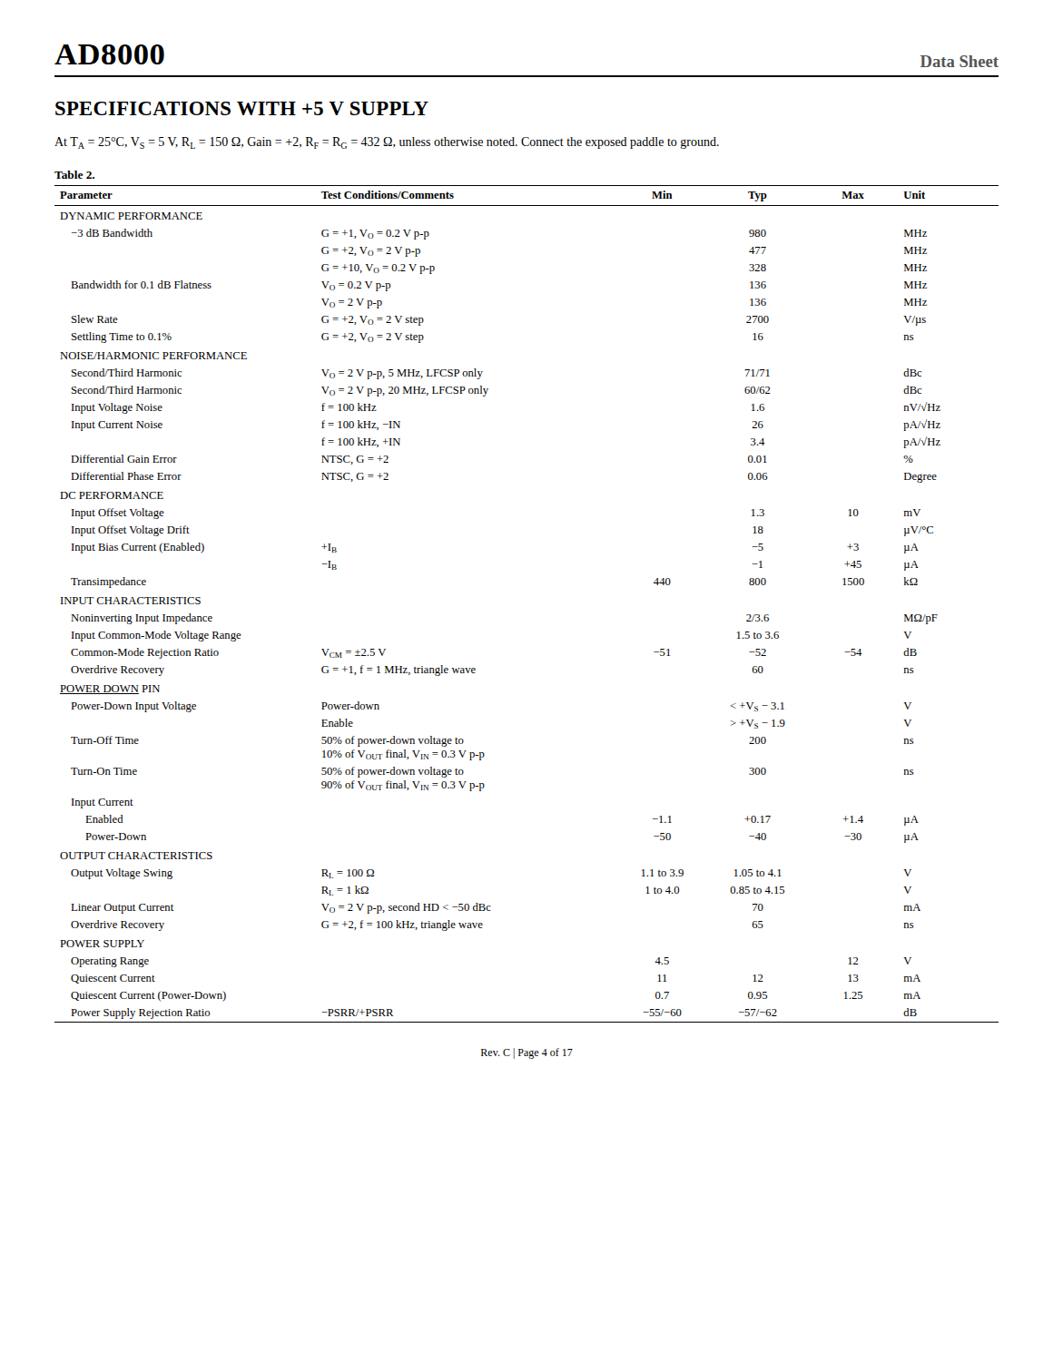AD8000
Data Sheet
SPECIFICATIONS WITH +5 V SUPPLY
At TA = 25°C, VS = 5 V, RL = 150 Ω, Gain = +2, RF = RG = 432 Ω, unless otherwise noted. Connect the exposed paddle to ground.
Table 2.
| Parameter | Test Conditions/Comments | Min | Typ | Max | Unit |
| --- | --- | --- | --- | --- | --- |
| DYNAMIC PERFORMANCE | | | | | |
| −3 dB Bandwidth | G = +1, V O = 0.2 V p-p | | 980 | | MHz |
| | G = +2, V O = 2 V p-p | | 477 | | MHz |
| | G = +10, V O = 0.2 V p-p | | 328 | | MHz |
| Bandwidth for 0.1 dB Flatness | V O = 0.2 V p-p | | 136 | | MHz |
| | V O = 2 V p-p | | 136 | | MHz |
| Slew Rate | G = +2, V O = 2 V step | | 2700 | | V/µs |
| Settling Time to 0.1% | G = +2, V O = 2 V step | | 16 | | ns |
| NOISE/HARMONIC PERFORMANCE | | | | | |
| Second/Third Harmonic | V O = 2 V p-p, 5 MHz, LFCSP only | | 71/71 | | dBc |
| Second/Third Harmonic | V O = 2 V p-p, 20 MHz, LFCSP only | | 60/62 | | dBc |
| Input Voltage Noise | f = 100 kHz | | 1.6 | | nV/√Hz |
| Input Current Noise | f = 100 kHz, −IN | | 26 | | pA/√Hz |
| | f = 100 kHz, +IN | | 3.4 | | pA/√Hz |
| Differential Gain Error | NTSC, G = +2 | | 0.01 | | % |
| Differential Phase Error | NTSC, G = +2 | | 0.06 | | Degree |
| DC PERFORMANCE | | | | | |
| Input Offset Voltage | | | 1.3 | 10 | mV |
| Input Offset Voltage Drift | | | 18 | | µV/°C |
| Input Bias Current (Enabled) | +I B | | −5 | +3 | µA |
| | −I B | | −1 | +45 | µA |
| Transimpedance | | 440 | 800 | 1500 | kΩ |
| INPUT CHARACTERISTICS | | | | | |
| Noninverting Input Impedance | | | 2/3.6 | | MΩ/pF |
| Input Common-Mode Voltage Range | | | 1.5 to 3.6 | | V |
| Common-Mode Rejection Ratio | V CM = ±2.5 V | −51 | −52 | −54 | dB |
| Overdrive Recovery | G = +1, f = 1 MHz, triangle wave | | 60 | | ns |
| POWER DOWN PIN | | | | | |
| Power-Down Input Voltage | Power-down | | < +V S − 3.1 | | V |
| | Enable | | > +V S − 1.9 | | V |
| Turn-Off Time | 50% of power-down voltage to 10% of V OUT final, V IN = 0.3 V p-p | | 200 | | ns |
| Turn-On Time | 50% of power-down voltage to 90% of V OUT final, V IN = 0.3 V p-p | | 300 | | ns |
| Input Current | | | | | |
| Enabled | | −1.1 | +0.17 | +1.4 | µA |
| Power-Down | | −50 | −40 | −30 | µA |
| OUTPUT CHARACTERISTICS | | | | | |
| Output Voltage Swing | R L = 100 Ω | 1.1 to 3.9 | 1.05 to 4.1 | | V |
| | R L = 1 kΩ | 1 to 4.0 | 0.85 to 4.15 | | V |
| Linear Output Current | V O = 2 V p-p, second HD < −50 dBc | | 70 | | mA |
| Overdrive Recovery | G = +2, f = 100 kHz, triangle wave | | 65 | | ns |
| POWER SUPPLY | | | | | |
| Operating Range | | 4.5 | | 12 | V |
| Quiescent Current | | 11 | 12 | 13 | mA |
| Quiescent Current (Power-Down) | | 0.7 | 0.95 | 1.25 | mA |
| Power Supply Rejection Ratio | −PSRR/+PSRR | −55/−60 | −57/−62 | | dB |
Rev. C | Page 4 of 17